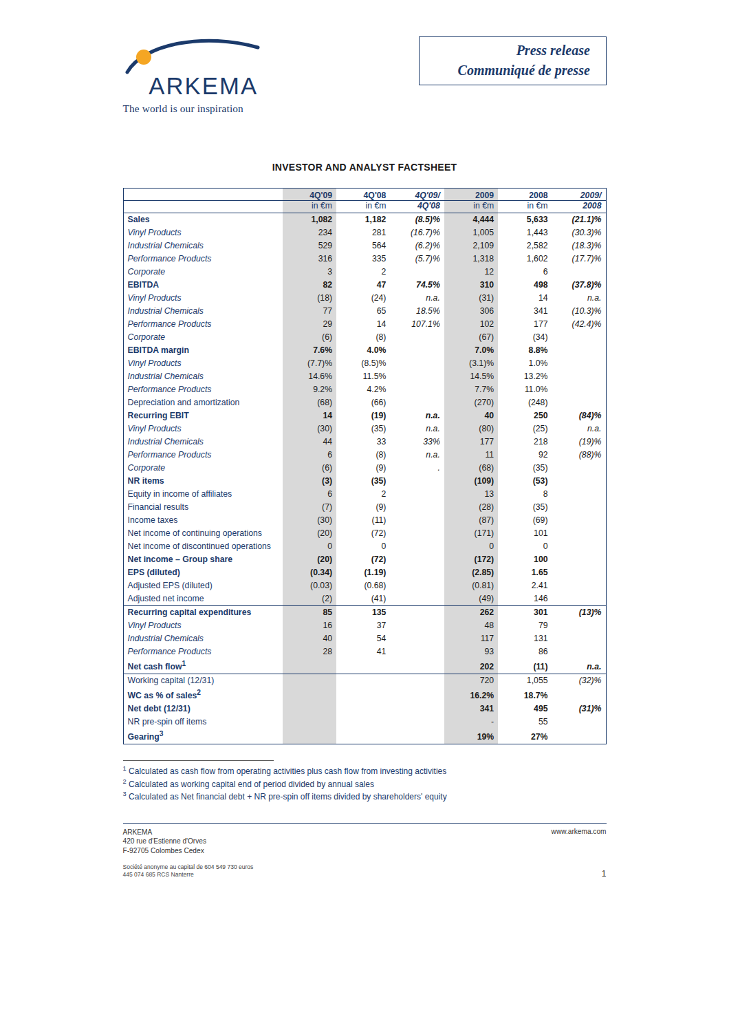ARKEMA
The world is our inspiration
Press release
Communiqué de presse
INVESTOR AND ANALYST FACTSHEET
| | 4Q'09 | 4Q'08 | 4Q'09/ | 2009 | 2008 | 2009/ |
| --- | --- | --- | --- | --- | --- | --- |
| | in €m | in €m | 4Q'08 | in €m | in €m | 2008 |
| Sales | 1,082 | 1,182 | (8.5)% | 4,444 | 5,633 | (21.1)% |
| Vinyl Products | 234 | 281 | (16.7)% | 1,005 | 1,443 | (30.3)% |
| Industrial Chemicals | 529 | 564 | (6.2)% | 2,109 | 2,582 | (18.3)% |
| Performance Products | 316 | 335 | (5.7)% | 1,318 | 1,602 | (17.7)% |
| Corporate | 3 | 2 | | 12 | 6 | |
| EBITDA | 82 | 47 | 74.5% | 310 | 498 | (37.8)% |
| Vinyl Products | (18) | (24) | n.a. | (31) | 14 | n.a. |
| Industrial Chemicals | 77 | 65 | 18.5% | 306 | 341 | (10.3)% |
| Performance Products | 29 | 14 | 107.1% | 102 | 177 | (42.4)% |
| Corporate | (6) | (8) | | (67) | (34) | |
| EBITDA margin | 7.6% | 4.0% | | 7.0% | 8.8% | |
| Vinyl Products | (7.7)% | (8.5)% | | (3.1)% | 1.0% | |
| Industrial Chemicals | 14.6% | 11.5% | | 14.5% | 13.2% | |
| Performance Products | 9.2% | 4.2% | | 7.7% | 11.0% | |
| Depreciation and amortization | (68) | (66) | | (270) | (248) | |
| Recurring EBIT | 14 | (19) | n.a. | 40 | 250 | (84)% |
| Vinyl Products | (30) | (35) | n.a. | (80) | (25) | n.a. |
| Industrial Chemicals | 44 | 33 | 33% | 177 | 218 | (19)% |
| Performance Products | 6 | (8) | n.a. | 11 | 92 | (88)% |
| Corporate | (6) | (9) | . | (68) | (35) | |
| NR items | (3) | (35) | | (109) | (53) | |
| Equity in income of affiliates | 6 | 2 | | 13 | 8 | |
| Financial results | (7) | (9) | | (28) | (35) | |
| Income taxes | (30) | (11) | | (87) | (69) | |
| Net income of continuing operations | (20) | (72) | | (171) | 101 | |
| Net income of discontinued operations | 0 | 0 | | 0 | 0 | |
| Net income – Group share | (20) | (72) | | (172) | 100 | |
| EPS (diluted) | (0.34) | (1.19) | | (2.85) | 1.65 | |
| Adjusted EPS (diluted) | (0.03) | (0.68) | | (0.81) | 2.41 | |
| Adjusted net income | (2) | (41) | | (49) | 146 | |
| Recurring capital expenditures | 85 | 135 | | 262 | 301 | (13)% |
| Vinyl Products | 16 | 37 | | 48 | 79 | |
| Industrial Chemicals | 40 | 54 | | 117 | 131 | |
| Performance Products | 28 | 41 | | 93 | 86 | |
| Net cash flow 1 | | | | 202 | (11) | n.a. |
| Working capital (12/31) | | | | 720 | 1,055 | (32)% |
| WC as % of sales 2 | | | | 16.2% | 18.7% | |
| Net debt (12/31) | | | | 341 | 495 | (31)% |
| NR pre-spin off items | | | | - | 55 | |
| Gearing 3 | | | | 19% | 27% | |
1 Calculated as cash flow from operating activities plus cash flow from investing activities
2 Calculated as working capital end of period divided by annual sales
3 Calculated as Net financial debt + NR pre-spin off items divided by shareholders' equity
ARKEMA
420 rue d'Estienne d'Orves
F-92705 Colombes Cedex
www.arkema.com
Société anonyme au capital de 604 549 730 euros
445 074 685 RCS Nanterre
1